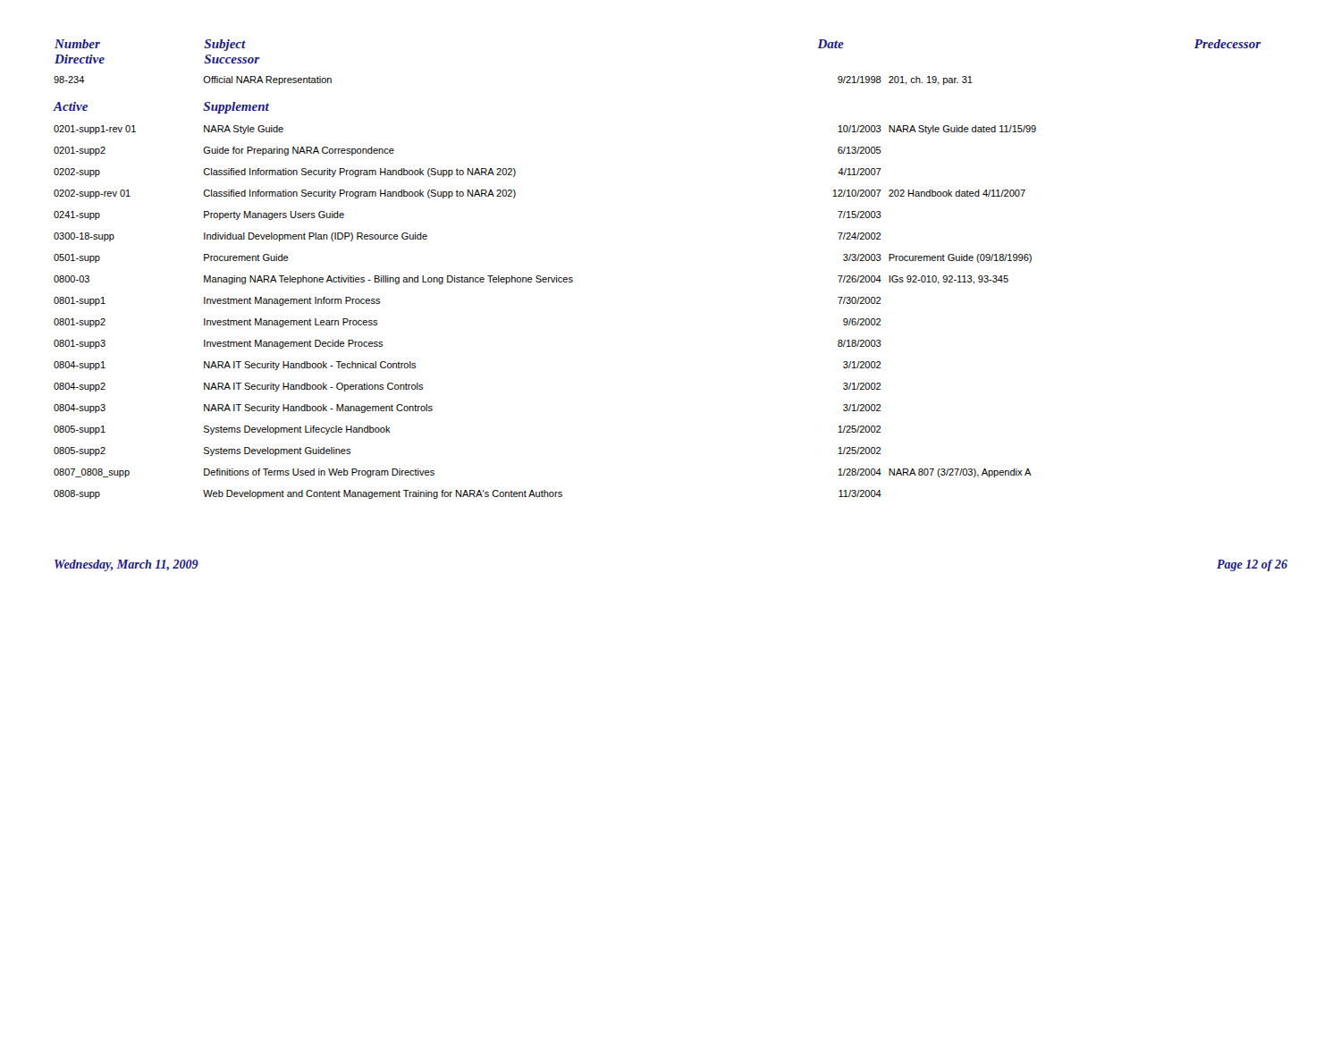| Number Directive | Subject Successor | Date | Predecessor |
| --- | --- | --- | --- |
| 98-234 | Official NARA Representation | 9/21/1998 | 201, ch. 19, par. 31 |
| Active | Supplement | | |
| 0201-supp1-rev 01 | NARA Style Guide | 10/1/2003 | NARA Style Guide dated 11/15/99 |
| 0201-supp2 | Guide for Preparing NARA Correspondence | 6/13/2005 | |
| 0202-supp | Classified Information Security Program Handbook (Supp to NARA 202) | 4/11/2007 | |
| 0202-supp-rev 01 | Classified Information Security Program Handbook (Supp to NARA 202) | 12/10/2007 | 202 Handbook dated 4/11/2007 |
| 0241-supp | Property Managers Users Guide | 7/15/2003 | |
| 0300-18-supp | Individual Development Plan (IDP) Resource Guide | 7/24/2002 | |
| 0501-supp | Procurement Guide | 3/3/2003 | Procurement Guide (09/18/1996) |
| 0800-03 | Managing NARA Telephone Activities - Billing and Long Distance Telephone Services | 7/26/2004 | IGs 92-010, 92-113, 93-345 |
| 0801-supp1 | Investment Management Inform Process | 7/30/2002 | |
| 0801-supp2 | Investment Management Learn Process | 9/6/2002 | |
| 0801-supp3 | Investment Management Decide Process | 8/18/2003 | |
| 0804-supp1 | NARA IT Security Handbook - Technical Controls | 3/1/2002 | |
| 0804-supp2 | NARA IT Security Handbook - Operations Controls | 3/1/2002 | |
| 0804-supp3 | NARA IT Security Handbook - Management Controls | 3/1/2002 | |
| 0805-supp1 | Systems Development Lifecycle Handbook | 1/25/2002 | |
| 0805-supp2 | Systems Development Guidelines | 1/25/2002 | |
| 0807_0808_supp | Definitions of Terms Used in Web Program Directives | 1/28/2004 | NARA 807 (3/27/03), Appendix A |
| 0808-supp | Web Development and Content Management Training for NARA's Content Authors | 11/3/2004 | |
Wednesday, March 11, 2009 Page 12 of 26